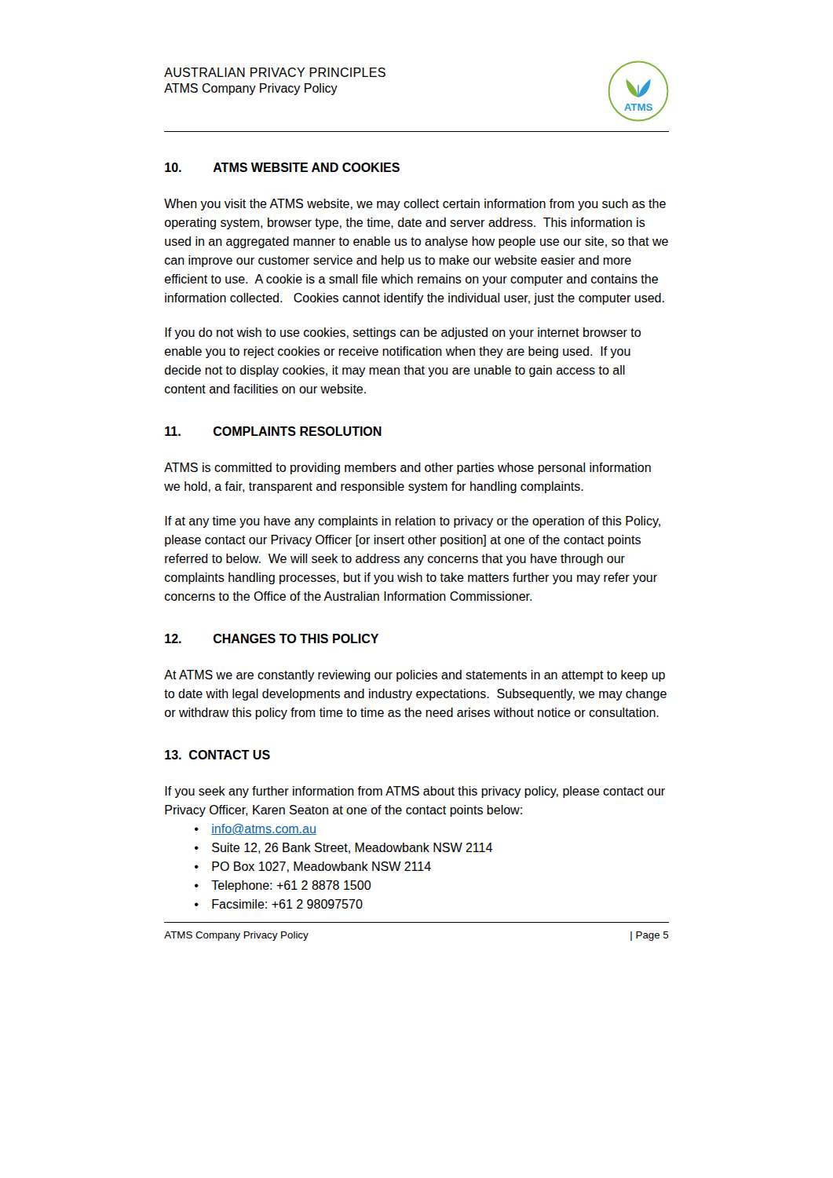AUSTRALIAN PRIVACY PRINCIPLES
ATMS Company Privacy Policy
ATMS
10.
ATMS WEBSITE AND COOKIES
When you visit the ATMS website, we may collect certain information from you such as the operating system, browser type, the time, date and server address. This information is used in an aggregated manner to enable us to analyse how people use our site, so that we can improve our customer service and help us to make our website easier and more efficient to use. A cookie is a small file which remains on your computer and contains the information collected. Cookies cannot identify the individual user, just the computer used.
If you do not wish to use cookies, settings can be adjusted on your internet browser to enable you to reject cookies or receive notification when they are being used. If you decide not to display cookies, it may mean that you are unable to gain access to all content and facilities on our website.
11.
COMPLAINTS RESOLUTION
ATMS is committed to providing members and other parties whose personal information we hold, a fair, transparent and responsible system for handling complaints.
If at any time you have any complaints in relation to privacy or the operation of this Policy, please contact our Privacy Officer [or insert other position] at one of the contact points referred to below. We will seek to address any concerns that you have through our complaints handling processes, but if you wish to take matters further you may refer your concerns to the Office of the Australian Information Commissioner.
12.
CHANGES TO THIS POLICY
At ATMS we are constantly reviewing our policies and statements in an attempt to keep up to date with legal developments and industry expectations. Subsequently, we may change or withdraw this policy from time to time as the need arises without notice or consultation.
13. CONTACT US
If you seek any further information from ATMS about this privacy policy, please contact our Privacy Officer, Karen Seaton at one of the contact points below:
info@atms.com.au
Suite 12, 26 Bank Street, Meadowbank NSW 2114
PO Box 1027, Meadowbank NSW 2114
Telephone: +61 2 8878 1500
Facsimile: +61 2 98097570
ATMS Company Privacy Policy | Page 5